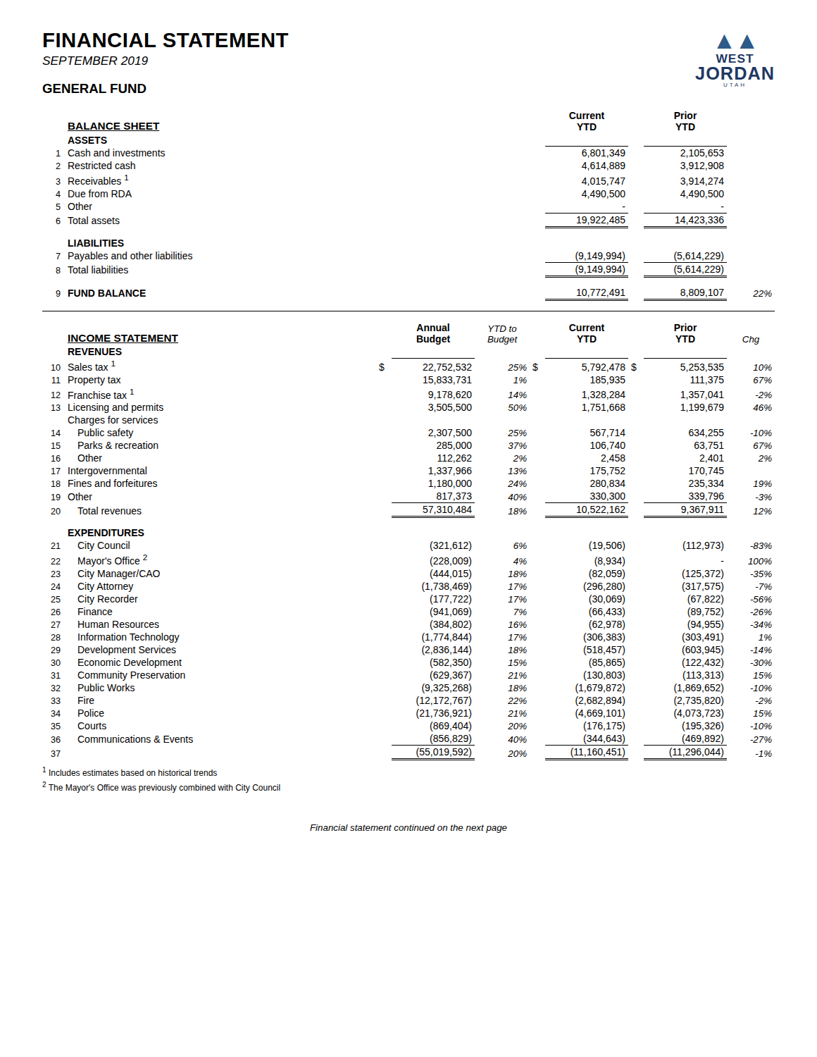FINANCIAL STATEMENT
SEPTEMBER 2019
GENERAL FUND
▲▲
WEST
JORDAN
UTAH
| | BALANCE SHEET | | Current YTD | | Prior YTD | |
| | ASSETS | | | | | |
| 1 | Cash and investments | | 6,801,349 | | 2,105,653 | |
| 2 | Restricted cash | | 4,614,889 | | 3,912,908 | |
| 3 | Receivables 1 | | 4,015,747 | | 3,914,274 | |
| 4 | Due from RDA | | 4,490,500 | | 4,490,500 | |
| 5 | Other | | - | | - | |
| 6 | Total assets | | 19,922,485 | | 14,423,336 | |
| | LIABILITIES | | | | | |
| 7 | Payables and other liabilities | | (9,149,994) | | (5,614,229) | |
| 8 | Total liabilities | | (9,149,994) | | (5,614,229) | |
| 9 | FUND BALANCE | | 10,772,491 | | 8,809,107 | 22% |
| | INCOME STATEMENT | | Annual Budget | YTD to Budget | | Current YTD | | Prior YTD | Chg |
| | REVENUES | | | | | | | | |
| 10 | Sales tax 1 | $ | 22,752,532 | 25% | $ | 5,792,478 | $ | 5,253,535 | 10% |
| 11 | Property tax | | 15,833,731 | 1% | | 185,935 | | 111,375 | 67% |
| 12 | Franchise tax 1 | | 9,178,620 | 14% | | 1,328,284 | | 1,357,041 | -2% |
| 13 | Licensing and permits | | 3,505,500 | 50% | | 1,751,668 | | 1,199,679 | 46% |
| | Charges for services | | | | | | | | |
| 14 | Public safety | | 2,307,500 | 25% | | 567,714 | | 634,255 | -10% |
| 15 | Parks & recreation | | 285,000 | 37% | | 106,740 | | 63,751 | 67% |
| 16 | Other | | 112,262 | 2% | | 2,458 | | 2,401 | 2% |
| 17 | Intergovernmental | | 1,337,966 | 13% | | 175,752 | | 170,745 | |
| 18 | Fines and forfeitures | | 1,180,000 | 24% | | 280,834 | | 235,334 | 19% |
| 19 | Other | | 817,373 | 40% | | 330,300 | | 339,796 | -3% |
| 20 | Total revenues | | 57,310,484 | 18% | | 10,522,162 | | 9,367,911 | 12% |
| | EXPENDITURES | | | | | | | | |
| 21 | City Council | | (321,612) | 6% | | (19,506) | | (112,973) | -83% |
| 22 | Mayor's Office 2 | | (228,009) | 4% | | (8,934) | | - | 100% |
| 23 | City Manager/CAO | | (444,015) | 18% | | (82,059) | | (125,372) | -35% |
| 24 | City Attorney | | (1,738,469) | 17% | | (296,280) | | (317,575) | -7% |
| 25 | City Recorder | | (177,722) | 17% | | (30,069) | | (67,822) | -56% |
| 26 | Finance | | (941,069) | 7% | | (66,433) | | (89,752) | -26% |
| 27 | Human Resources | | (384,802) | 16% | | (62,978) | | (94,955) | -34% |
| 28 | Information Technology | | (1,774,844) | 17% | | (306,383) | | (303,491) | 1% |
| 29 | Development Services | | (2,836,144) | 18% | | (518,457) | | (603,945) | -14% |
| 30 | Economic Development | | (582,350) | 15% | | (85,865) | | (122,432) | -30% |
| 31 | Community Preservation | | (629,367) | 21% | | (130,803) | | (113,313) | 15% |
| 32 | Public Works | | (9,325,268) | 18% | | (1,679,872) | | (1,869,652) | -10% |
| 33 | Fire | | (12,172,767) | 22% | | (2,682,894) | | (2,735,820) | -2% |
| 34 | Police | | (21,736,921) | 21% | | (4,669,101) | | (4,073,723) | 15% |
| 35 | Courts | | (869,404) | 20% | | (176,175) | | (195,326) | -10% |
| 36 | Communications & Events | | (856,829) | 40% | | (344,643) | | (469,892) | -27% |
| 37 | | | (55,019,592) | 20% | | (11,160,451) | | (11,296,044) | -1% |
1 Includes estimates based on historical trends
2 The Mayor's Office was previously combined with City Council
Financial statement continued on the next page